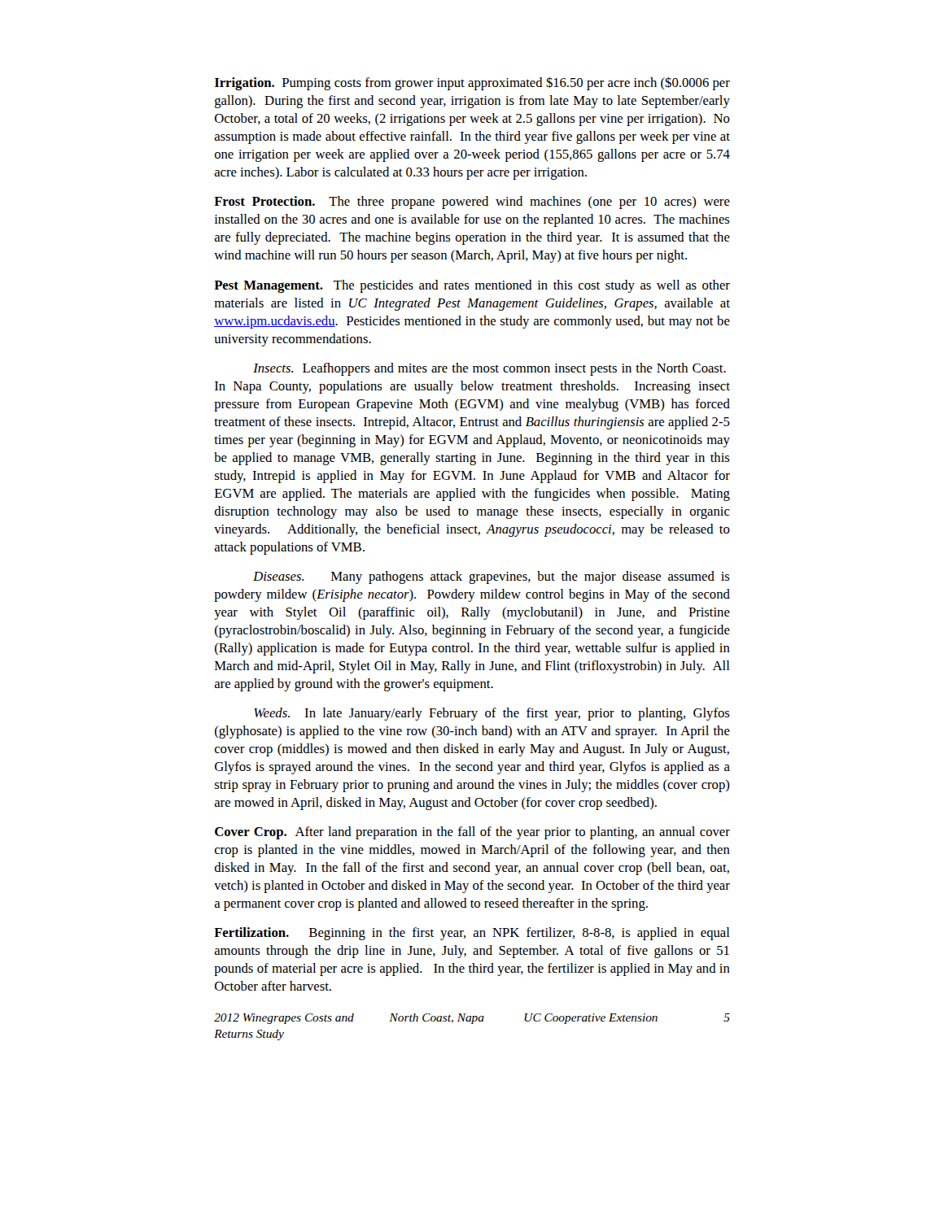Irrigation. Pumping costs from grower input approximated $16.50 per acre inch ($0.0006 per gallon). During the first and second year, irrigation is from late May to late September/early October, a total of 20 weeks, (2 irrigations per week at 2.5 gallons per vine per irrigation). No assumption is made about effective rainfall. In the third year five gallons per week per vine at one irrigation per week are applied over a 20-week period (155,865 gallons per acre or 5.74 acre inches). Labor is calculated at 0.33 hours per acre per irrigation.
Frost Protection. The three propane powered wind machines (one per 10 acres) were installed on the 30 acres and one is available for use on the replanted 10 acres. The machines are fully depreciated. The machine begins operation in the third year. It is assumed that the wind machine will run 50 hours per season (March, April, May) at five hours per night.
Pest Management. The pesticides and rates mentioned in this cost study as well as other materials are listed in UC Integrated Pest Management Guidelines, Grapes, available at www.ipm.ucdavis.edu. Pesticides mentioned in the study are commonly used, but may not be university recommendations.
Insects. Leafhoppers and mites are the most common insect pests in the North Coast. In Napa County, populations are usually below treatment thresholds. Increasing insect pressure from European Grapevine Moth (EGVM) and vine mealybug (VMB) has forced treatment of these insects. Intrepid, Altacor, Entrust and Bacillus thuringiensis are applied 2-5 times per year (beginning in May) for EGVM and Applaud, Movento, or neonicotinoids may be applied to manage VMB, generally starting in June. Beginning in the third year in this study, Intrepid is applied in May for EGVM. In June Applaud for VMB and Altacor for EGVM are applied. The materials are applied with the fungicides when possible. Mating disruption technology may also be used to manage these insects, especially in organic vineyards. Additionally, the beneficial insect, Anagyrus pseudococci, may be released to attack populations of VMB.
Diseases. Many pathogens attack grapevines, but the major disease assumed is powdery mildew (Erisiphe necator). Powdery mildew control begins in May of the second year with Stylet Oil (paraffinic oil), Rally (myclobutanil) in June, and Pristine (pyraclostrobin/boscalid) in July. Also, beginning in February of the second year, a fungicide (Rally) application is made for Eutypa control. In the third year, wettable sulfur is applied in March and mid-April, Stylet Oil in May, Rally in June, and Flint (trifloxystrobin) in July. All are applied by ground with the grower's equipment.
Weeds. In late January/early February of the first year, prior to planting, Glyfos (glyphosate) is applied to the vine row (30-inch band) with an ATV and sprayer. In April the cover crop (middles) is mowed and then disked in early May and August. In July or August, Glyfos is sprayed around the vines. In the second year and third year, Glyfos is applied as a strip spray in February prior to pruning and around the vines in July; the middles (cover crop) are mowed in April, disked in May, August and October (for cover crop seedbed).
Cover Crop. After land preparation in the fall of the year prior to planting, an annual cover crop is planted in the vine middles, mowed in March/April of the following year, and then disked in May. In the fall of the first and second year, an annual cover crop (bell bean, oat, vetch) is planted in October and disked in May of the second year. In October of the third year a permanent cover crop is planted and allowed to reseed thereafter in the spring.
Fertilization. Beginning in the first year, an NPK fertilizer, 8-8-8, is applied in equal amounts through the drip line in June, July, and September. A total of five gallons or 51 pounds of material per acre is applied. In the third year, the fertilizer is applied in May and in October after harvest.
2012 Winegrapes Costs and Returns Study
North Coast, Napa
UC Cooperative Extension
5